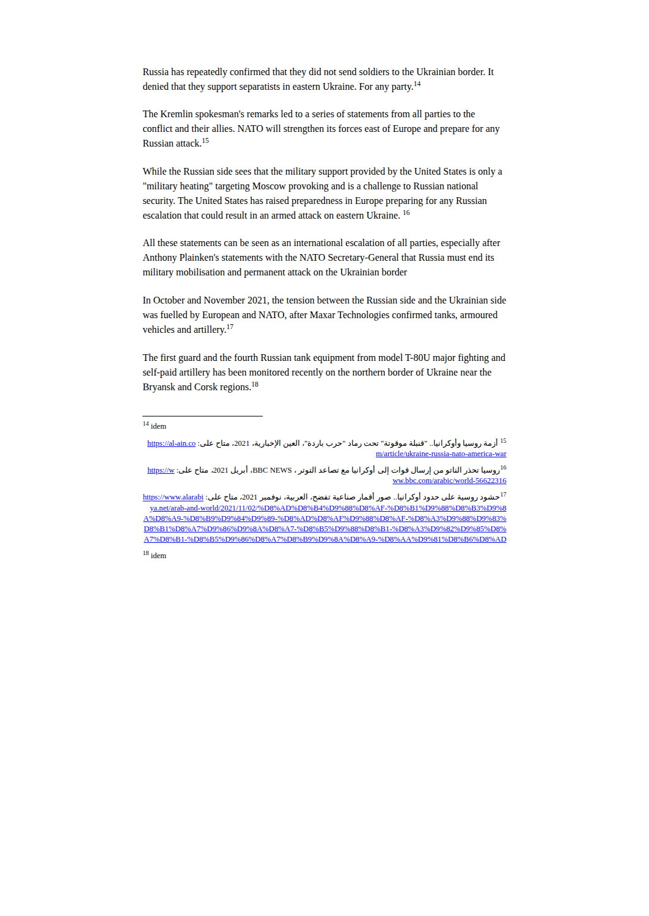Russia has repeatedly confirmed that they did not send soldiers to the Ukrainian border. It denied that they support separatists in eastern Ukraine. For any party.14
The Kremlin spokesman's remarks led to a series of statements from all parties to the conflict and their allies. NATO will strengthen its forces east of Europe and prepare for any Russian attack.15
While the Russian side sees that the military support provided by the United States is only a "military heating" targeting Moscow provoking and is a challenge to Russian national security. The United States has raised preparedness in Europe preparing for any Russian escalation that could result in an armed attack on eastern Ukraine. 16
All these statements can be seen as an international escalation of all parties, especially after Anthony Plainken's statements with the NATO Secretary-General that Russia must end its military mobilisation and permanent attack on the Ukrainian border
In October and November 2021, the tension between the Russian side and the Ukrainian side was fuelled by European and NATO, after Maxar Technologies confirmed tanks, armoured vehicles and artillery.17
The first guard and the fourth Russian tank equipment from model T-80U major fighting and self-paid artillery has been monitored recently on the northern border of Ukraine near the Bryansk and Corsk regions.18
14 idem
15 أزمة روسيا وأوكرانيا.. "قنبلة موقوتة" تحت رماد "حرب باردة"، العين الإخبارية، 2021، متاح على: https://al-ain.com/article/ukraine-russia-nato-america-war
16روسيا تحذر الناتو من إرسال قوات إلى أوكرانيا مع تصاعد التوتر ، BBC NEWS، أبريل 2021، متاح على: https://www.bbc.com/arabic/world-56622316
17حشود روسية على حدود أوكرانيا.. صور أقمار صناعية تفضح، العربية، نوفمبر 2021، متاح على: https://www.alarabiya.net/arab-and-world/2021/11/02/%D8%AD%D8%B4%D9%88%D8%AF-%D8%B1%D9%88%D8%B3%D9%8A%D8%A9-%D8%B9%D9%84%D9%89-%D8%AD%D8%AF%D9%88%D8%AF-%D8%A3%D9%88%D9%83%D8%B1%D8%A7%D9%86%D9%8A%D8%A7-%D8%B5%D9%88%D8%B1-%D8%A3%D9%82%D9%85%D8%A7%D8%B1-%D8%B5%D9%86%D8%A7%D8%B9%D9%8A%D8%A9-%D8%AA%D9%81%D8%B6%D8%AD
18 idem